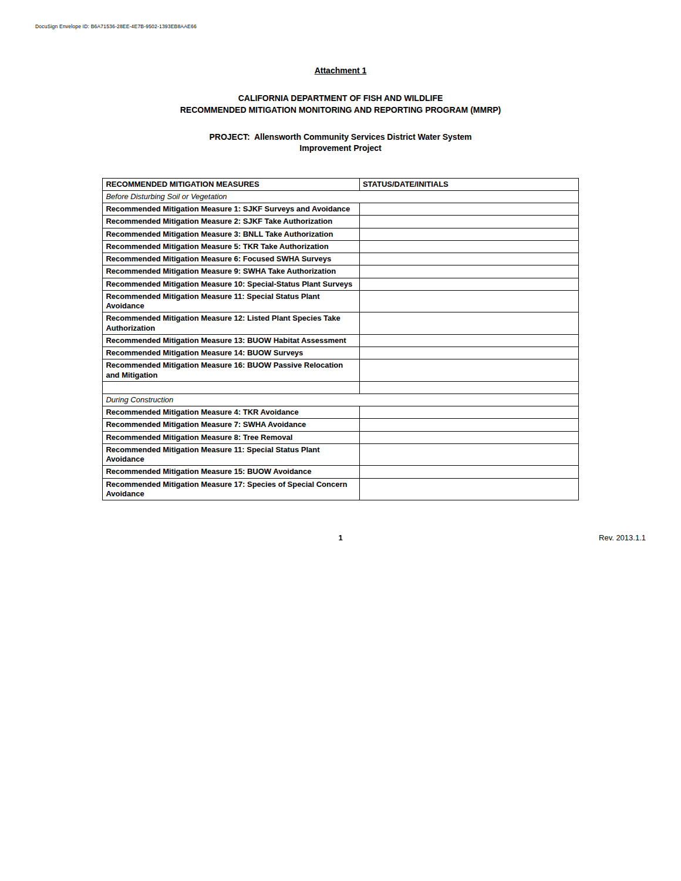DocuSign Envelope ID: B6A71536-28EE-4E7B-9502-1393EB8AAE66
Attachment 1
CALIFORNIA DEPARTMENT OF FISH AND WILDLIFE
RECOMMENDED MITIGATION MONITORING AND REPORTING PROGRAM (MMRP)
PROJECT: Allensworth Community Services District Water System
Improvement Project
| RECOMMENDED MITIGATION MEASURES | STATUS/DATE/INITIALS |
| --- | --- |
| Before Disturbing Soil or Vegetation |
| Recommended Mitigation Measure 1: SJKF Surveys and Avoidance | |
| Recommended Mitigation Measure 2: SJKF Take Authorization | |
| Recommended Mitigation Measure 3: BNLL Take Authorization | |
| Recommended Mitigation Measure 5: TKR Take Authorization | |
| Recommended Mitigation Measure 6: Focused SWHA Surveys | |
| Recommended Mitigation Measure 9: SWHA Take Authorization | |
| Recommended Mitigation Measure 10: Special-Status Plant Surveys | |
| Recommended Mitigation Measure 11: Special Status Plant Avoidance | |
| Recommended Mitigation Measure 12: Listed Plant Species Take Authorization | |
| Recommended Mitigation Measure 13: BUOW Habitat Assessment | |
| Recommended Mitigation Measure 14: BUOW Surveys | |
| Recommended Mitigation Measure 16: BUOW Passive Relocation and Mitigation | |
| During Construction |
| Recommended Mitigation Measure 4: TKR Avoidance | |
| Recommended Mitigation Measure 7: SWHA Avoidance | |
| Recommended Mitigation Measure 8: Tree Removal | |
| Recommended Mitigation Measure 11: Special Status Plant Avoidance | |
| Recommended Mitigation Measure 15: BUOW Avoidance | |
| Recommended Mitigation Measure 17: Species of Special Concern Avoidance | |
1
Rev. 2013.1.1